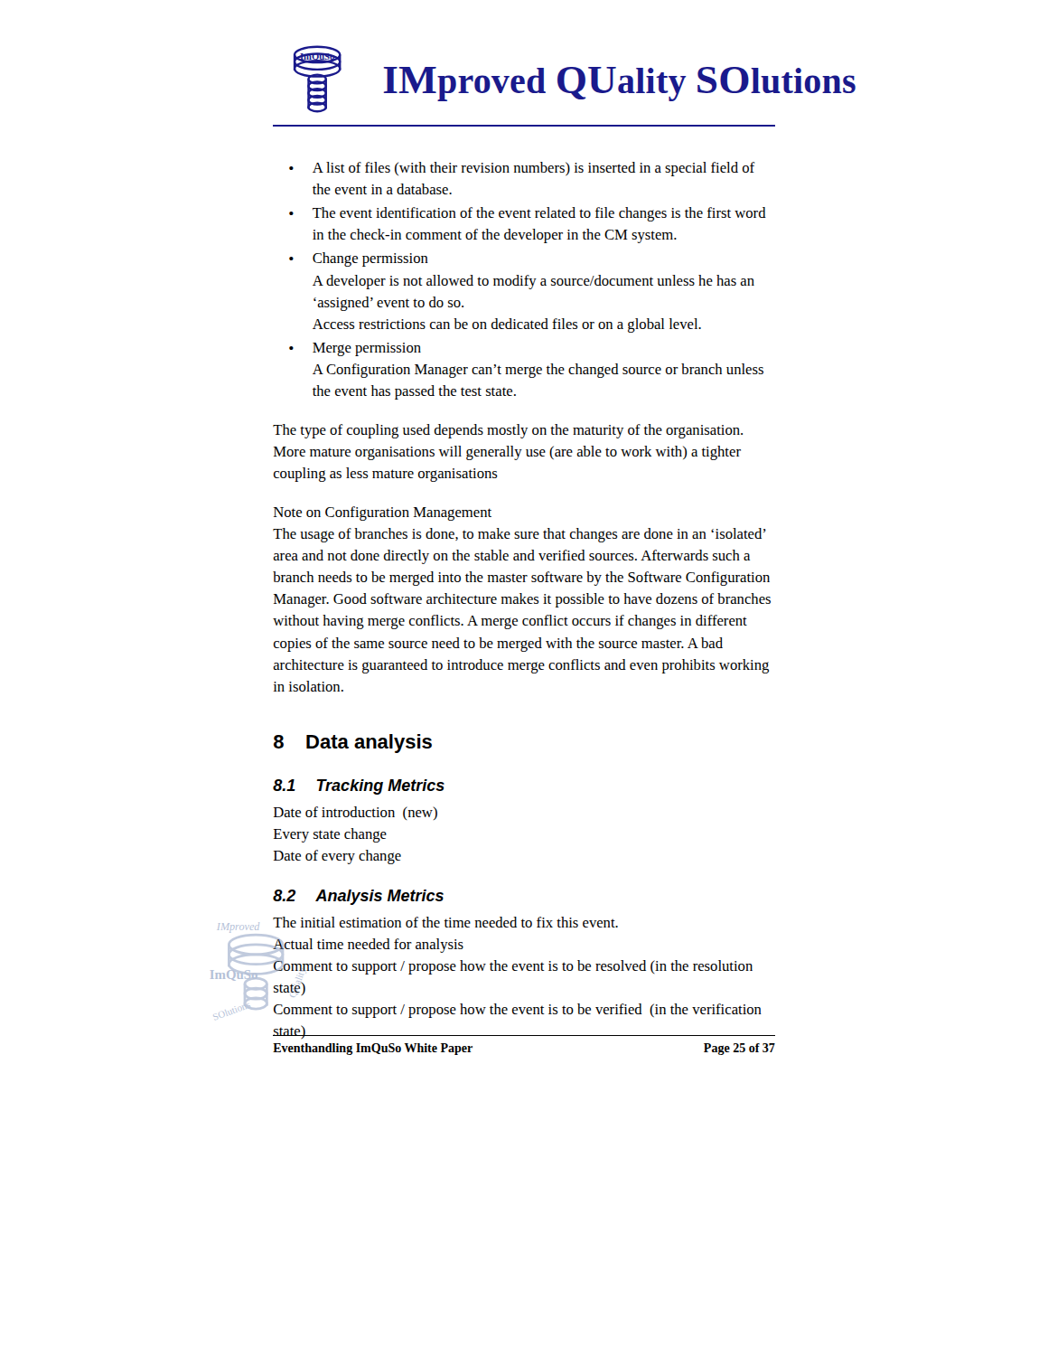ImQuSo
IMproved QUality SOlutions
A list of files (with their revision numbers) is inserted in a special field of the event in a database.
The event identification of the event related to file changes is the first word in the check-in comment of the developer in the CM system.
Change permission A developer is not allowed to modify a source/document unless he has an ‘assigned’ event to do so. Access restrictions can be on dedicated files or on a global level.
Merge permission A Configuration Manager can’t merge the changed source or branch unless the event has passed the test state.
The type of coupling used depends mostly on the maturity of the organisation. More mature organisations will generally use (are able to work with) a tighter coupling as less mature organisations
Note on Configuration Management
The usage of branches is done, to make sure that changes are done in an ‘isolated’ area and not done directly on the stable and verified sources. Afterwards such a branch needs to be merged into the master software by the Software Configuration Manager. Good software architecture makes it possible to have dozens of branches without having merge conflicts. A merge conflict occurs if changes in different copies of the same source need to be merged with the source master. A bad architecture is guaranteed to introduce merge conflicts and even prohibits working in isolation.
8 Data analysis
8.1 Tracking Metrics
Date of introduction (new)
Every state change
Date of every change
8.2 Analysis Metrics
The initial estimation of the time needed to fix this event.
Actual time needed for analysis
Comment to support / propose how the event is to be resolved (in the resolution state)
Comment to support / propose how the event is to be verified (in the verification state)
IMproved ImQuSo SOlutions QUality
Eventhandling ImQuSo White Paper Page 25 of 37